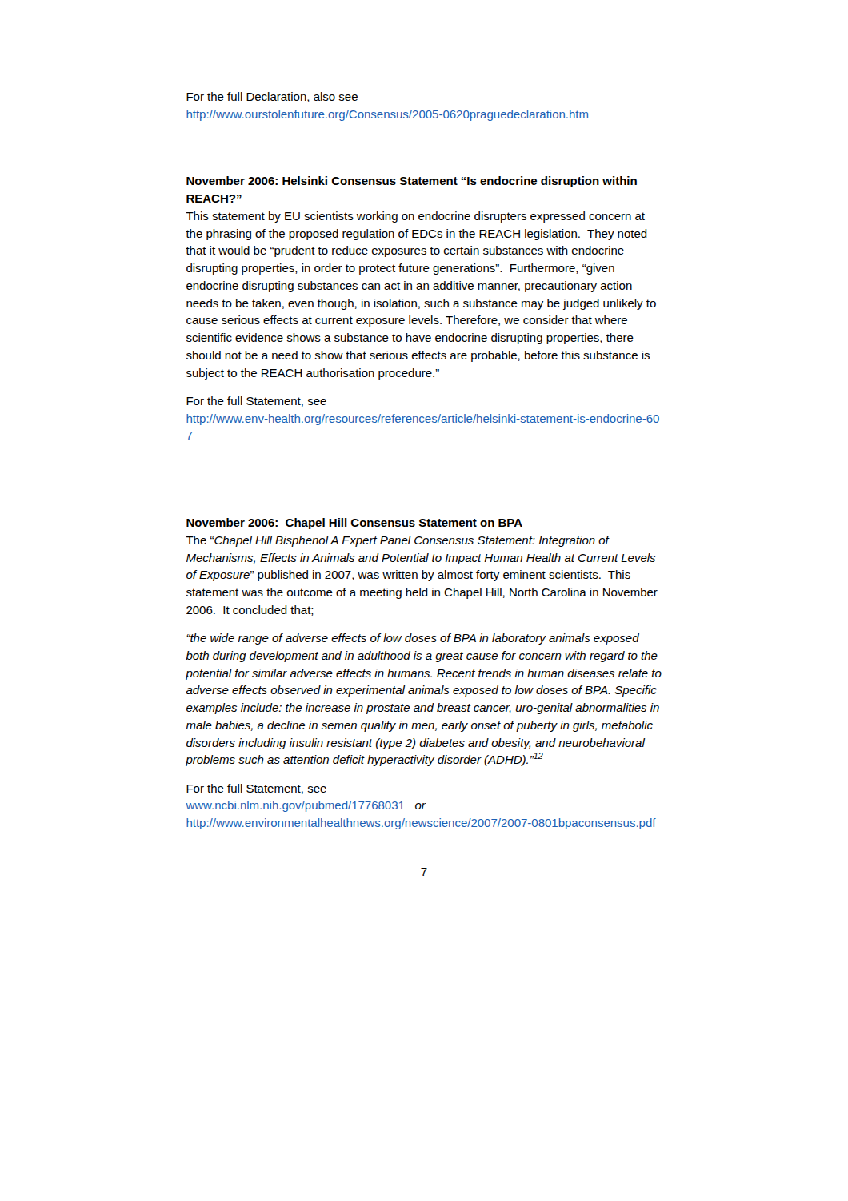For the full Declaration, also see
http://www.ourstolenfuture.org/Consensus/2005-0620praguedeclaration.htm
November 2006: Helsinki Consensus Statement “Is endocrine disruption within REACH?”
This statement by EU scientists working on endocrine disrupters expressed concern at the phrasing of the proposed regulation of EDCs in the REACH legislation. They noted that it would be “prudent to reduce exposures to certain substances with endocrine disrupting properties, in order to protect future generations”. Furthermore, “given endocrine disrupting substances can act in an additive manner, precautionary action needs to be taken, even though, in isolation, such a substance may be judged unlikely to cause serious effects at current exposure levels. Therefore, we consider that where scientific evidence shows a substance to have endocrine disrupting properties, there should not be a need to show that serious effects are probable, before this substance is subject to the REACH authorisation procedure.”
For the full Statement, see
http://www.env-health.org/resources/references/article/helsinki-statement-is-endocrine-607
November 2006: Chapel Hill Consensus Statement on BPA
The “Chapel Hill Bisphenol A Expert Panel Consensus Statement: Integration of Mechanisms, Effects in Animals and Potential to Impact Human Health at Current Levels of Exposure” published in 2007, was written by almost forty eminent scientists. This statement was the outcome of a meeting held in Chapel Hill, North Carolina in November 2006. It concluded that;
“the wide range of adverse effects of low doses of BPA in laboratory animals exposed both during development and in adulthood is a great cause for concern with regard to the potential for similar adverse effects in humans. Recent trends in human diseases relate to adverse effects observed in experimental animals exposed to low doses of BPA. Specific examples include: the increase in prostate and breast cancer, uro-genital abnormalities in male babies, a decline in semen quality in men, early onset of puberty in girls, metabolic disorders including insulin resistant (type 2) diabetes and obesity, and neurobehavioral problems such as attention deficit hyperactivity disorder (ADHD).”12
For the full Statement, see
www.ncbi.nlm.nih.gov/pubmed/17768031 or
http://www.environmentalhealthnews.org/newscience/2007/2007-0801bpaconsensus.pdf
7